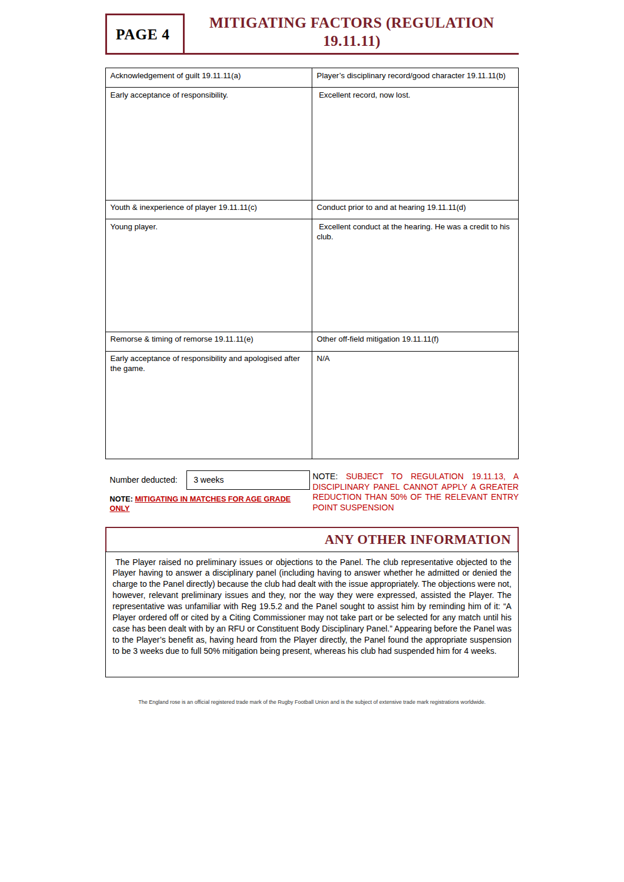PAGE 4
MITIGATING FACTORS (REGULATION 19.11.11)
| Acknowledgement of guilt 19.11.11(a) | Player’s disciplinary record/good character 19.11.11(b) |
| Early acceptance of responsibility. | Excellent record, now lost. |
| Youth & inexperience of player 19.11.11(c) | Conduct prior to and at hearing 19.11.11(d) |
| Young player. | Excellent conduct at the hearing. He was a credit to his club. |
| Remorse & timing of remorse 19.11.11(e) | Other off-field mitigation 19.11.11(f) |
| Early acceptance of responsibility and apologised after the game. | N/A |
Number deducted: 3 weeks
NOTE: MITIGATING IN MATCHES FOR AGE GRADE ONLY
NOTE: SUBJECT TO REGULATION 19.11.13, A DISCIPLINARY PANEL CANNOT APPLY A GREATER REDUCTION THAN 50% OF THE RELEVANT ENTRY POINT SUSPENSION
ANY OTHER INFORMATION
The Player raised no preliminary issues or objections to the Panel. The club representative objected to the Player having to answer a disciplinary panel (including having to answer whether he admitted or denied the charge to the Panel directly) because the club had dealt with the issue appropriately. The objections were not, however, relevant preliminary issues and they, nor the way they were expressed, assisted the Player. The representative was unfamiliar with Reg 19.5.2 and the Panel sought to assist him by reminding him of it: “A Player ordered off or cited by a Citing Commissioner may not take part or be selected for any match until his case has been dealt with by an RFU or Constituent Body Disciplinary Panel.” Appearing before the Panel was to the Player’s benefit as, having heard from the Player directly, the Panel found the appropriate suspension to be 3 weeks due to full 50% mitigation being present, whereas his club had suspended him for 4 weeks.
The England rose is an official registered trade mark of the Rugby Football Union and is the subject of extensive trade mark registrations worldwide.